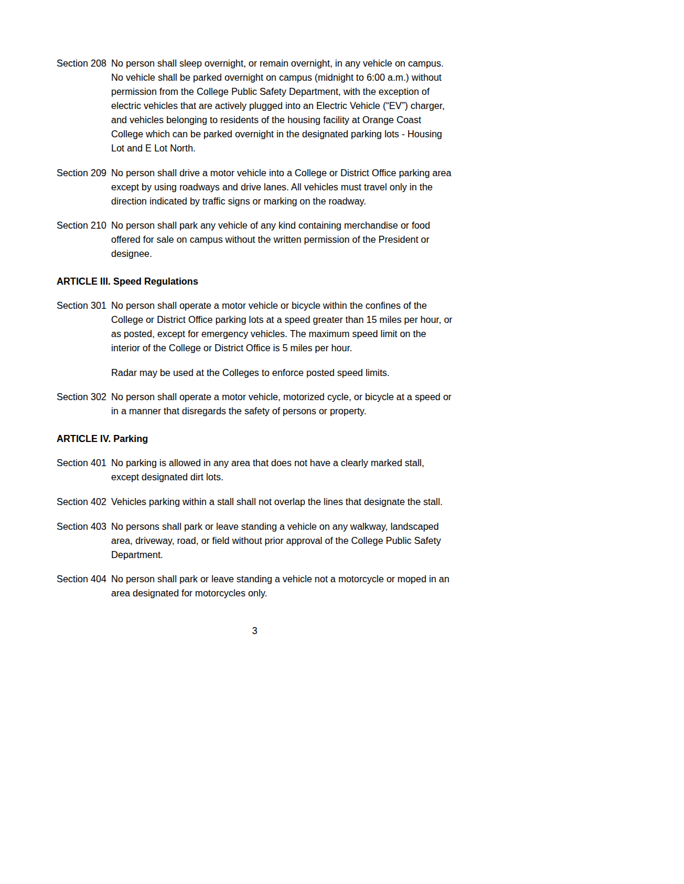Section 208
No person shall sleep overnight, or remain overnight, in any vehicle on campus. No vehicle shall be parked overnight on campus (midnight to 6:00 a.m.) without permission from the College Public Safety Department, with the exception of electric vehicles that are actively plugged into an Electric Vehicle (“EV”) charger, and vehicles belonging to residents of the housing facility at Orange Coast College which can be parked overnight in the designated parking lots - Housing Lot and E Lot North.
Section 209
No person shall drive a motor vehicle into a College or District Office parking area except by using roadways and drive lanes. All vehicles must travel only in the direction indicated by traffic signs or marking on the roadway.
Section 210
No person shall park any vehicle of any kind containing merchandise or food offered for sale on campus without the written permission of the President or designee.
ARTICLE III. Speed Regulations
Section 301
No person shall operate a motor vehicle or bicycle within the confines of the College or District Office parking lots at a speed greater than 15 miles per hour, or as posted, except for emergency vehicles. The maximum speed limit on the interior of the College or District Office is 5 miles per hour.
Radar may be used at the Colleges to enforce posted speed limits.
Section 302
No person shall operate a motor vehicle, motorized cycle, or bicycle at a speed or in a manner that disregards the safety of persons or property.
ARTICLE IV. Parking
Section 401
No parking is allowed in any area that does not have a clearly marked stall, except designated dirt lots.
Section 402
Vehicles parking within a stall shall not overlap the lines that designate the stall.
Section 403
No persons shall park or leave standing a vehicle on any walkway, landscaped area, driveway, road, or field without prior approval of the College Public Safety Department.
Section 404
No person shall park or leave standing a vehicle not a motorcycle or moped in an area designated for motorcycles only.
3